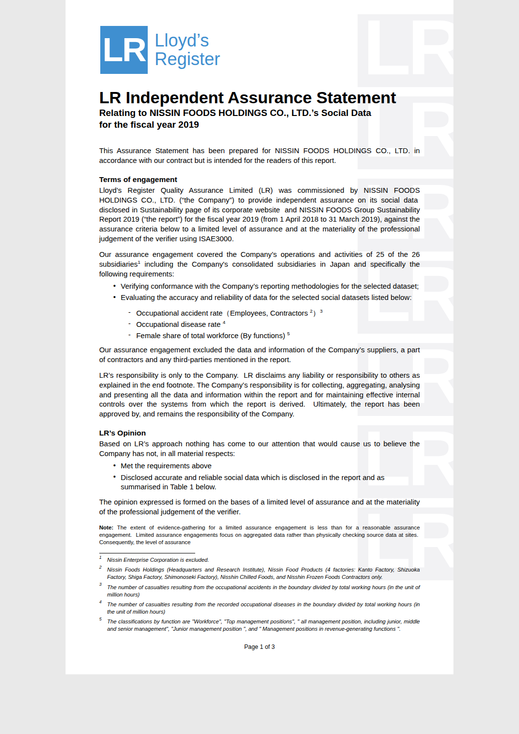LR
LR
LR
LR
LR
LR
LR
LR
Lloyd’s
Register
LR Independent Assurance Statement
Relating to NISSIN FOODS HOLDINGS CO., LTD.’s Social Data
for the fiscal year 2019
This Assurance Statement has been prepared for NISSIN FOODS HOLDINGS CO., LTD. in accordance with our contract but is intended for the readers of this report.
Terms of engagement
Lloyd’s Register Quality Assurance Limited (LR) was commissioned by NISSIN FOODS HOLDINGS CO., LTD. (“the Company”) to provide independent assurance on its social data disclosed in Sustainability page of its corporate website and NISSIN FOODS Group Sustainability Report 2019 (“the report”) for the fiscal year 2019 (from 1 April 2018 to 31 March 2019), against the assurance criteria below to a limited level of assurance and at the materiality of the professional judgement of the verifier using ISAE3000.
Our assurance engagement covered the Company’s operations and activities of 25 of the 26 subsidiaries1 including the Company's consolidated subsidiaries in Japan and specifically the following requirements:
Verifying conformance with the Company’s reporting methodologies for the selected dataset;
Evaluating the accuracy and reliability of data for the selected social datasets listed below:
Occupational accident rate（Employees, Contractors 2）3
Occupational disease rate 4
Female share of total workforce (By functions) 5
Our assurance engagement excluded the data and information of the Company’s suppliers, a part of contractors and any third-parties mentioned in the report.
LR’s responsibility is only to the Company. LR disclaims any liability or responsibility to others as explained in the end footnote. The Company’s responsibility is for collecting, aggregating, analysing and presenting all the data and information within the report and for maintaining effective internal controls over the systems from which the report is derived. Ultimately, the report has been approved by, and remains the responsibility of the Company.
LR’s Opinion
Based on LR’s approach nothing has come to our attention that would cause us to believe the Company has not, in all material respects:
Met the requirements above
Disclosed accurate and reliable social data which is disclosed in the report and as summarised in Table 1 below.
The opinion expressed is formed on the bases of a limited level of assurance and at the materiality of the professional judgement of the verifier.
Note: The extent of evidence-gathering for a limited assurance engagement is less than for a reasonable assurance engagement. Limited assurance engagements focus on aggregated data rather than physically checking source data at sites. Consequently, the level of assurance
Nissin Enterprise Corporation is excluded.
Nissin Foods Holdings (Headquarters and Research Institute), Nissin Food Products (4 factories: Kanto Factory, Shizuoka Factory, Shiga Factory, Shimonoseki Factory), Nisshin Chilled Foods, and Nisshin Frozen Foods Contractors only.
The number of casualties resulting from the occupational accidents in the boundary divided by total working hours (in the unit of million hours)
The number of casualties resulting from the recorded occupational diseases in the boundary divided by total working hours (in the unit of million hours)
The classifications by function are "Workforce", "Top management positions", " all management position, including junior, middle and senior management", "Junior management position ", and " Management positions in revenue-generating functions ".
Page 1 of 3